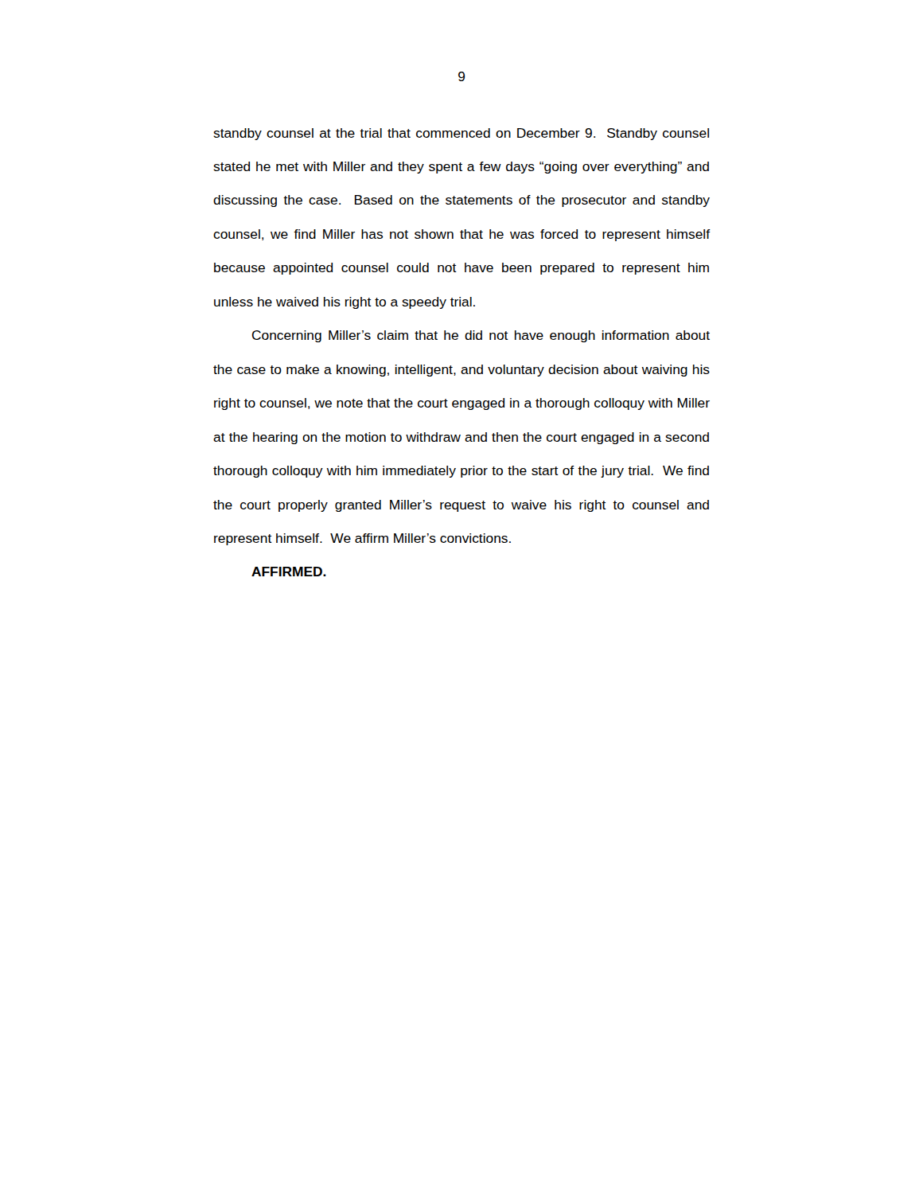9
standby counsel at the trial that commenced on December 9. Standby counsel stated he met with Miller and they spent a few days “going over everything” and discussing the case. Based on the statements of the prosecutor and standby counsel, we find Miller has not shown that he was forced to represent himself because appointed counsel could not have been prepared to represent him unless he waived his right to a speedy trial.
Concerning Miller’s claim that he did not have enough information about the case to make a knowing, intelligent, and voluntary decision about waiving his right to counsel, we note that the court engaged in a thorough colloquy with Miller at the hearing on the motion to withdraw and then the court engaged in a second thorough colloquy with him immediately prior to the start of the jury trial. We find the court properly granted Miller’s request to waive his right to counsel and represent himself. We affirm Miller’s convictions.
AFFIRMED.